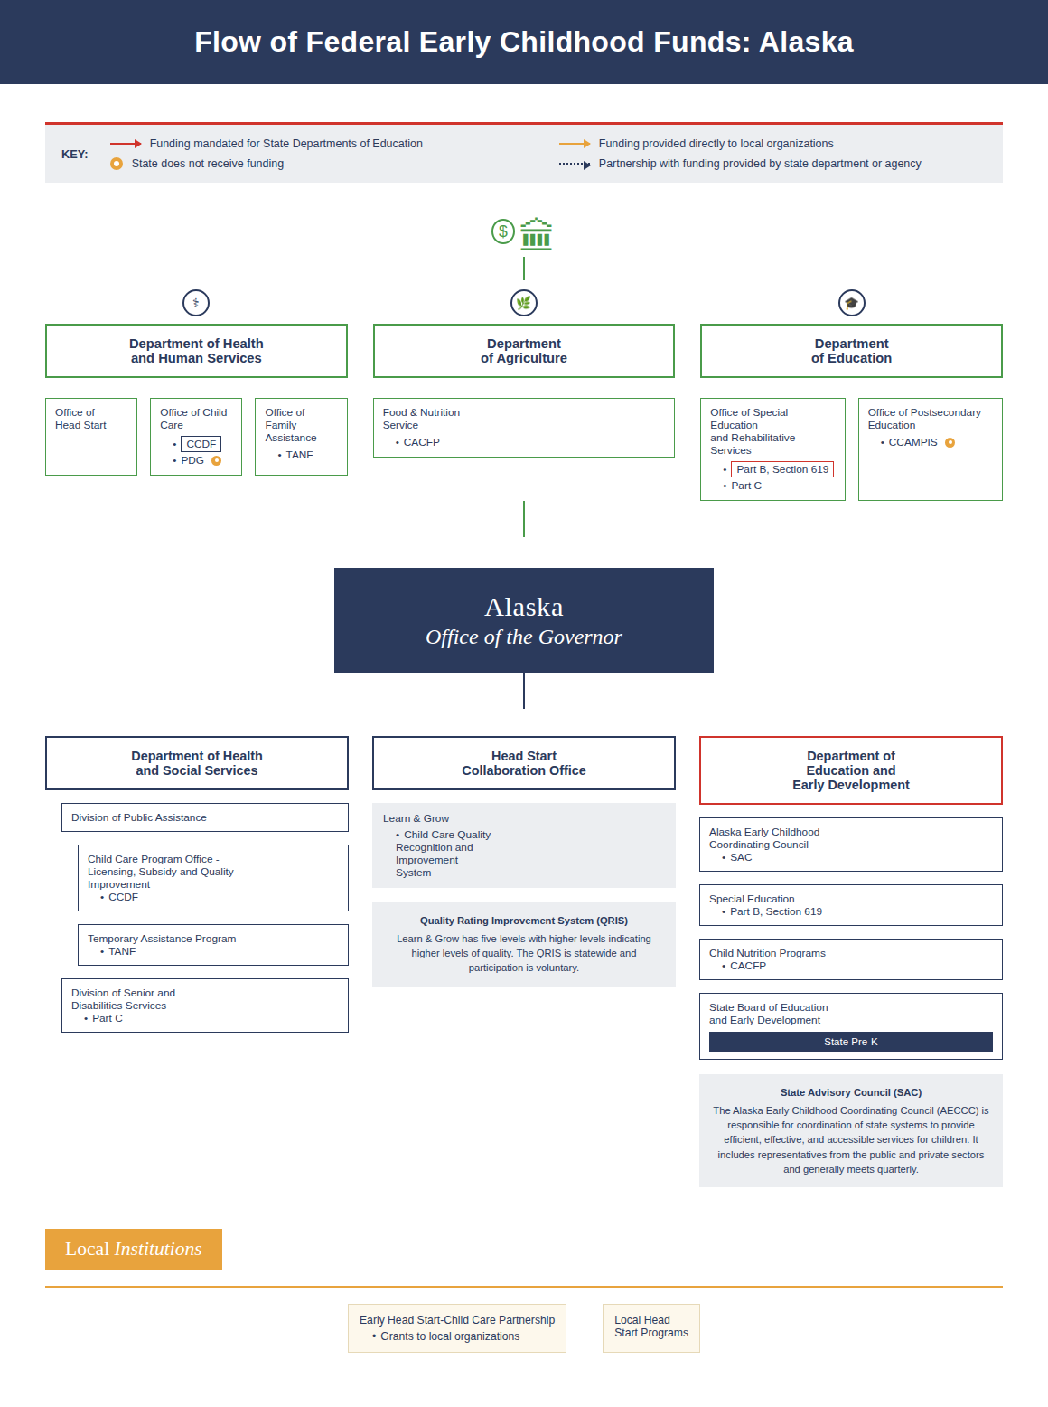Flow of Federal Early Childhood Funds: Alaska
KEY:
Funding mandated for State Departments of Education
Funding provided directly to local organizations
State does not receive funding
Partnership with funding provided by state department or agency
$🏛
⚕
Department of Health
and Human Services
Office of
Head Start
Office of Child Care
CCDF
PDG
Office of Family
Assistance
TANF
🌿
Department
of Agriculture
Food & Nutrition
Service
CACFP
🎓
Department
of Education
Office of Special Education
and Rehabilitative Services
Part B, Section 619
Part C
Office of Postsecondary
Education
CCAMPIS
Alaska
Office of the Governor
Department of Health
and Social Services
Division of Public Assistance
Child Care Program Office -
Licensing, Subsidy and Quality
Improvement
CCDF
Temporary Assistance Program
TANF
Division of Senior and
Disabilities Services
Part C
Head Start
Collaboration Office
Learn & Grow
Child Care Quality
Recognition and
Improvement
System
Quality Rating Improvement System (QRIS) Learn & Grow has five levels with higher levels indicating higher levels of quality. The QRIS is statewide and participation is voluntary.
Department of
Education and
Early Development
Alaska Early Childhood
Coordinating Council
SAC
Special Education
Part B, Section 619
Child Nutrition Programs
CACFP
State Board of Education
and Early Development
State Pre-K
State Advisory Council (SAC) The Alaska Early Childhood Coordinating Council (AECCC) is responsible for coordination of state systems to provide efficient, effective, and accessible services for children. It includes representatives from the public and private sectors and generally meets quarterly.
Local Institutions
Early Head Start-Child Care Partnership
Grants to local organizations
Local Head
Start Programs